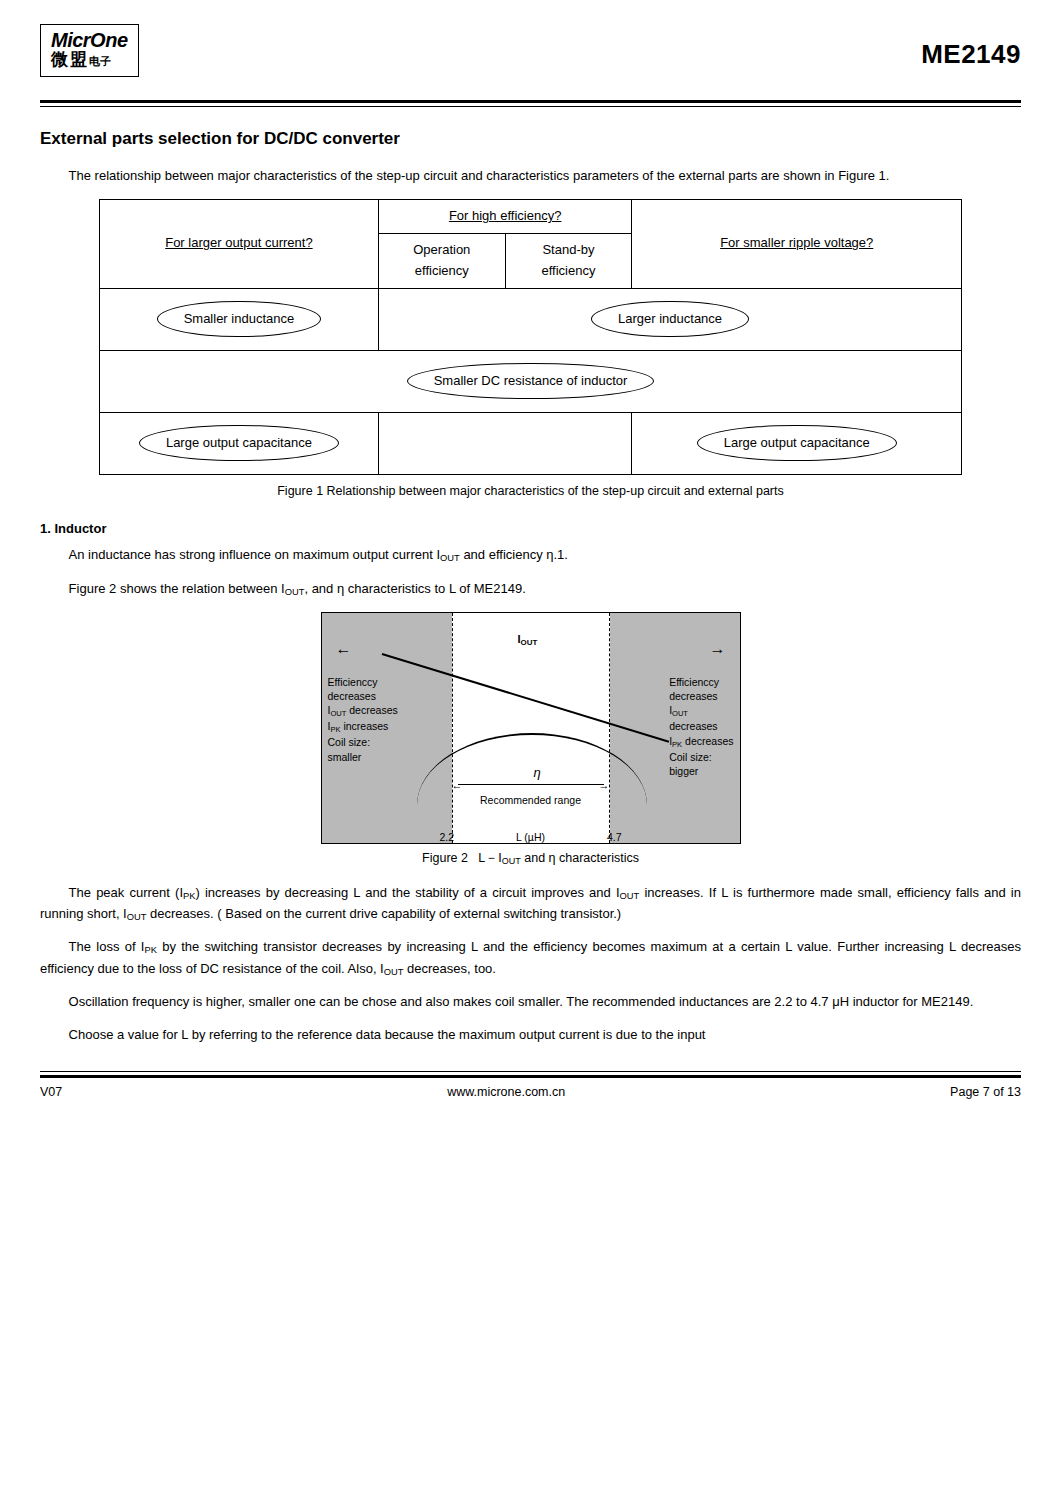MicrOne
微盟电子
ME2149
External parts selection for DC/DC converter
The relationship between major characteristics of the step-up circuit and characteristics parameters of the external parts are shown in Figure 1.
| For larger output current? | For high efficiency? | For smaller ripple voltage? |
| Operation efficiency | Stand-by efficiency |
| Smaller inductance | Larger inductance |
| Smaller DC resistance of inductor |
| Large output capacitance | | Large output capacitance |
Figure 1 Relationship between major characteristics of the step-up circuit and external parts
1. Inductor
An inductance has strong influence on maximum output current IOUT and efficiency η.1.
Figure 2 shows the relation between IOUT, and η characteristics to L of ME2149.
←
→
Efficienccy
decreases
IOUT decreases
IPK increases
Coil size:
smaller
Efficienccy
decreases
IOUT
decreases
IPK decreases
Coil size:
bigger
IOUT
η
← →
Recommended range
2.2 L (µH) 4.7
Figure 2 L－IOUT and η characteristics
The peak current (IPK) increases by decreasing L and the stability of a circuit improves and IOUT increases. If L is furthermore made small, efficiency falls and in running short, IOUT decreases. ( Based on the current drive capability of external switching transistor.)
The loss of IPK by the switching transistor decreases by increasing L and the efficiency becomes maximum at a certain L value. Further increasing L decreases efficiency due to the loss of DC resistance of the coil. Also, IOUT decreases, too.
Oscillation frequency is higher, smaller one can be chose and also makes coil smaller. The recommended inductances are 2.2 to 4.7 μH inductor for ME2149.
Choose a value for L by referring to the reference data because the maximum output current is due to the input
V07 www.microne.com.cn Page 7 of 13